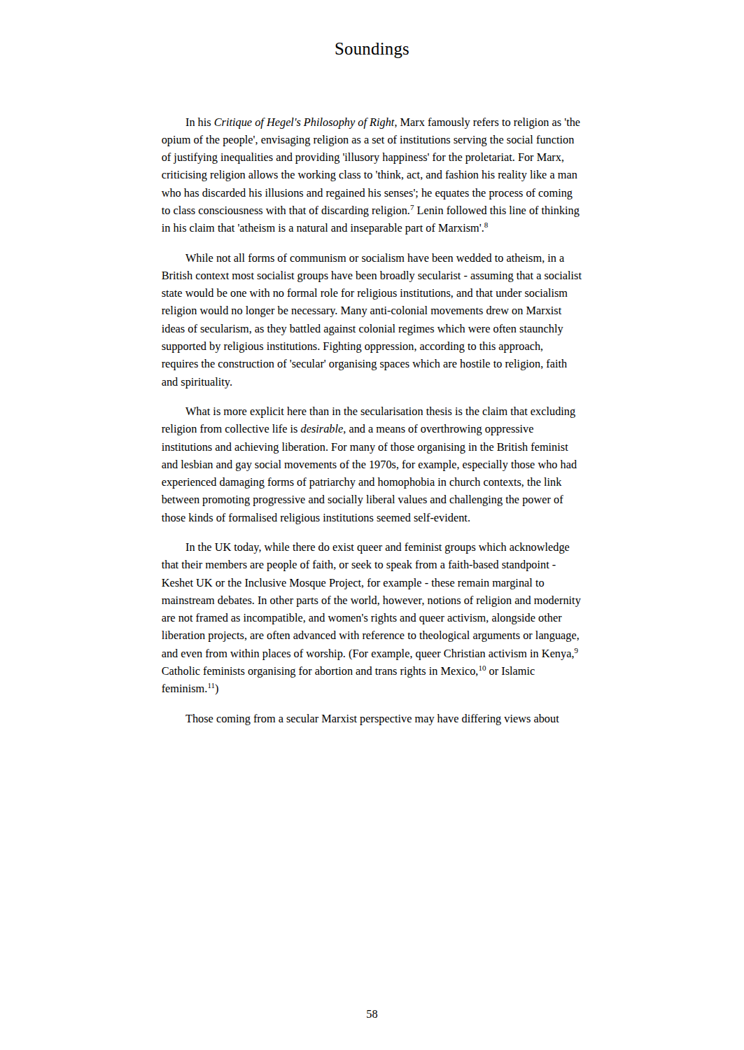Soundings
In his Critique of Hegel's Philosophy of Right, Marx famously refers to religion as 'the opium of the people', envisaging religion as a set of institutions serving the social function of justifying inequalities and providing 'illusory happiness' for the proletariat. For Marx, criticising religion allows the working class to 'think, act, and fashion his reality like a man who has discarded his illusions and regained his senses'; he equates the process of coming to class consciousness with that of discarding religion.7 Lenin followed this line of thinking in his claim that 'atheism is a natural and inseparable part of Marxism'.8
While not all forms of communism or socialism have been wedded to atheism, in a British context most socialist groups have been broadly secularist - assuming that a socialist state would be one with no formal role for religious institutions, and that under socialism religion would no longer be necessary. Many anti-colonial movements drew on Marxist ideas of secularism, as they battled against colonial regimes which were often staunchly supported by religious institutions. Fighting oppression, according to this approach, requires the construction of 'secular' organising spaces which are hostile to religion, faith and spirituality.
What is more explicit here than in the secularisation thesis is the claim that excluding religion from collective life is desirable, and a means of overthrowing oppressive institutions and achieving liberation. For many of those organising in the British feminist and lesbian and gay social movements of the 1970s, for example, especially those who had experienced damaging forms of patriarchy and homophobia in church contexts, the link between promoting progressive and socially liberal values and challenging the power of those kinds of formalised religious institutions seemed self-evident.
In the UK today, while there do exist queer and feminist groups which acknowledge that their members are people of faith, or seek to speak from a faith-based standpoint - Keshet UK or the Inclusive Mosque Project, for example - these remain marginal to mainstream debates. In other parts of the world, however, notions of religion and modernity are not framed as incompatible, and women's rights and queer activism, alongside other liberation projects, are often advanced with reference to theological arguments or language, and even from within places of worship. (For example, queer Christian activism in Kenya,9 Catholic feminists organising for abortion and trans rights in Mexico,10 or Islamic feminism.11)
Those coming from a secular Marxist perspective may have differing views about
58